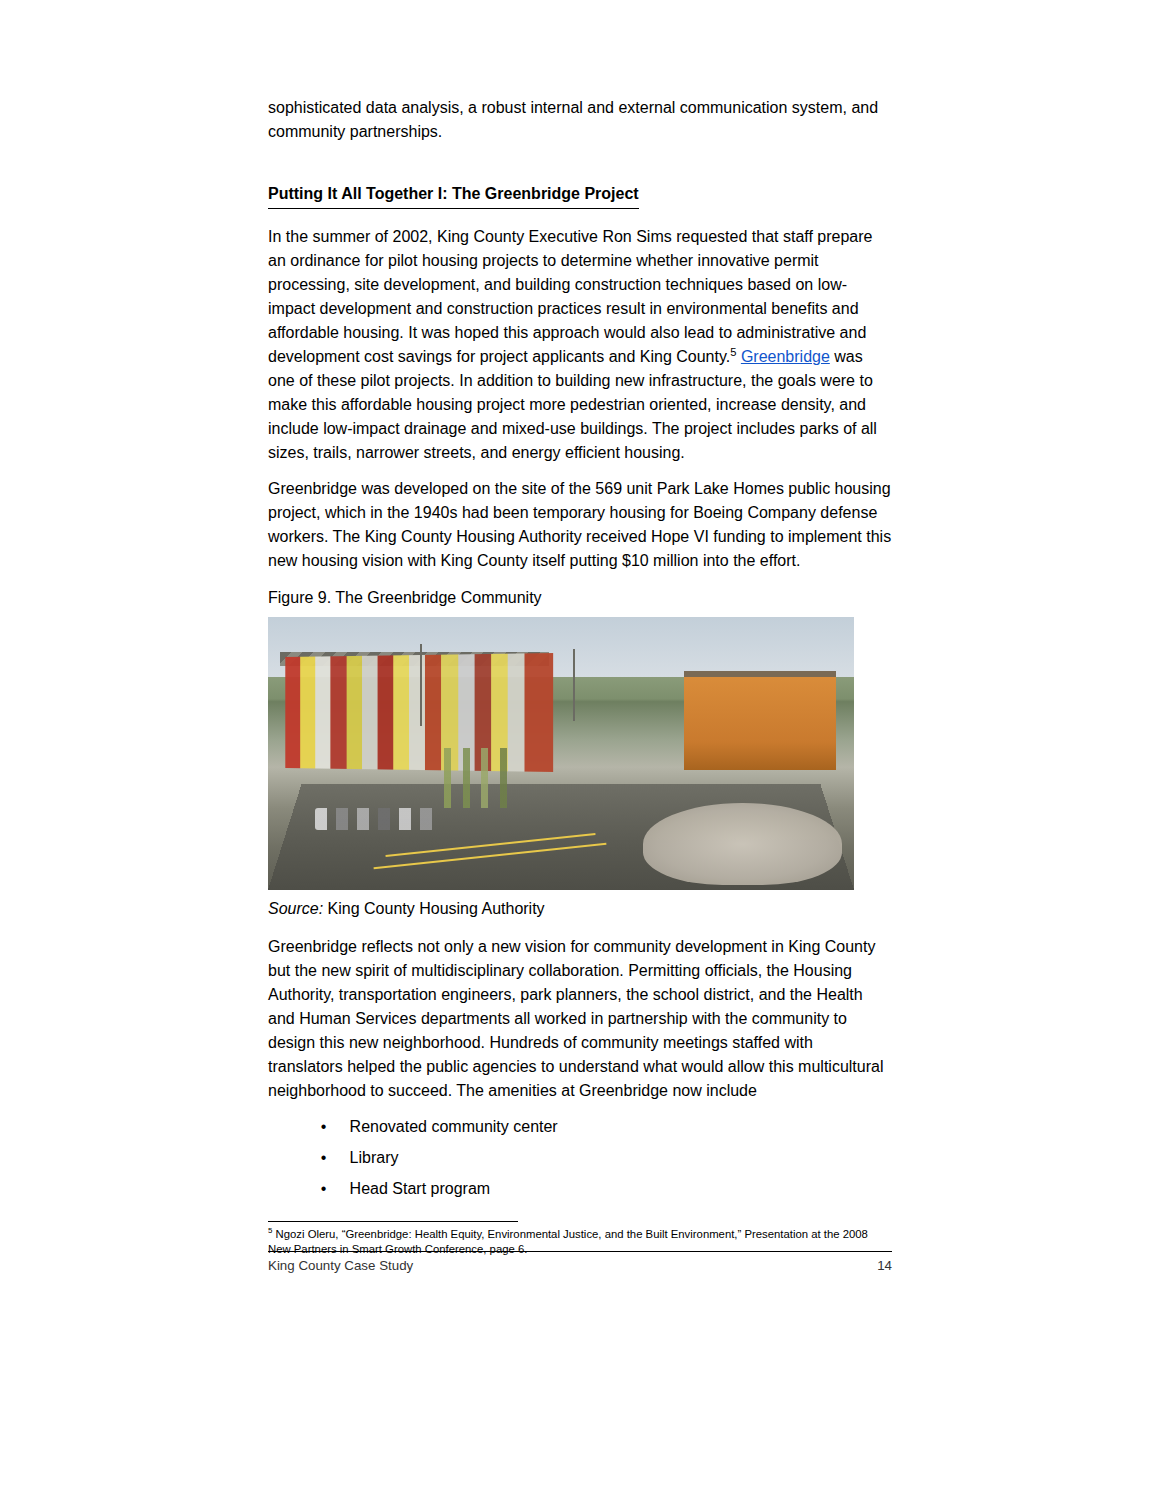sophisticated data analysis, a robust internal and external communication system, and community partnerships.
Putting It All Together I: The Greenbridge Project
In the summer of 2002, King County Executive Ron Sims requested that staff prepare an ordinance for pilot housing projects to determine whether innovative permit processing, site development, and building construction techniques based on low-impact development and construction practices result in environmental benefits and affordable housing. It was hoped this approach would also lead to administrative and development cost savings for project applicants and King County.5 Greenbridge was one of these pilot projects. In addition to building new infrastructure, the goals were to make this affordable housing project more pedestrian oriented, increase density, and include low-impact drainage and mixed-use buildings. The project includes parks of all sizes, trails, narrower streets, and energy efficient housing.
Greenbridge was developed on the site of the 569 unit Park Lake Homes public housing project, which in the 1940s had been temporary housing for Boeing Company defense workers. The King County Housing Authority received Hope VI funding to implement this new housing vision with King County itself putting $10 million into the effort.
Figure 9. The Greenbridge Community
Source: King County Housing Authority
Greenbridge reflects not only a new vision for community development in King County but the new spirit of multidisciplinary collaboration. Permitting officials, the Housing Authority, transportation engineers, park planners, the school district, and the Health and Human Services departments all worked in partnership with the community to design this new neighborhood. Hundreds of community meetings staffed with translators helped the public agencies to understand what would allow this multicultural neighborhood to succeed. The amenities at Greenbridge now include
Renovated community center
Library
Head Start program
5 Ngozi Oleru, “Greenbridge: Health Equity, Environmental Justice, and the Built Environment,” Presentation at the 2008 New Partners in Smart Growth Conference, page 6.
King County Case Study 14